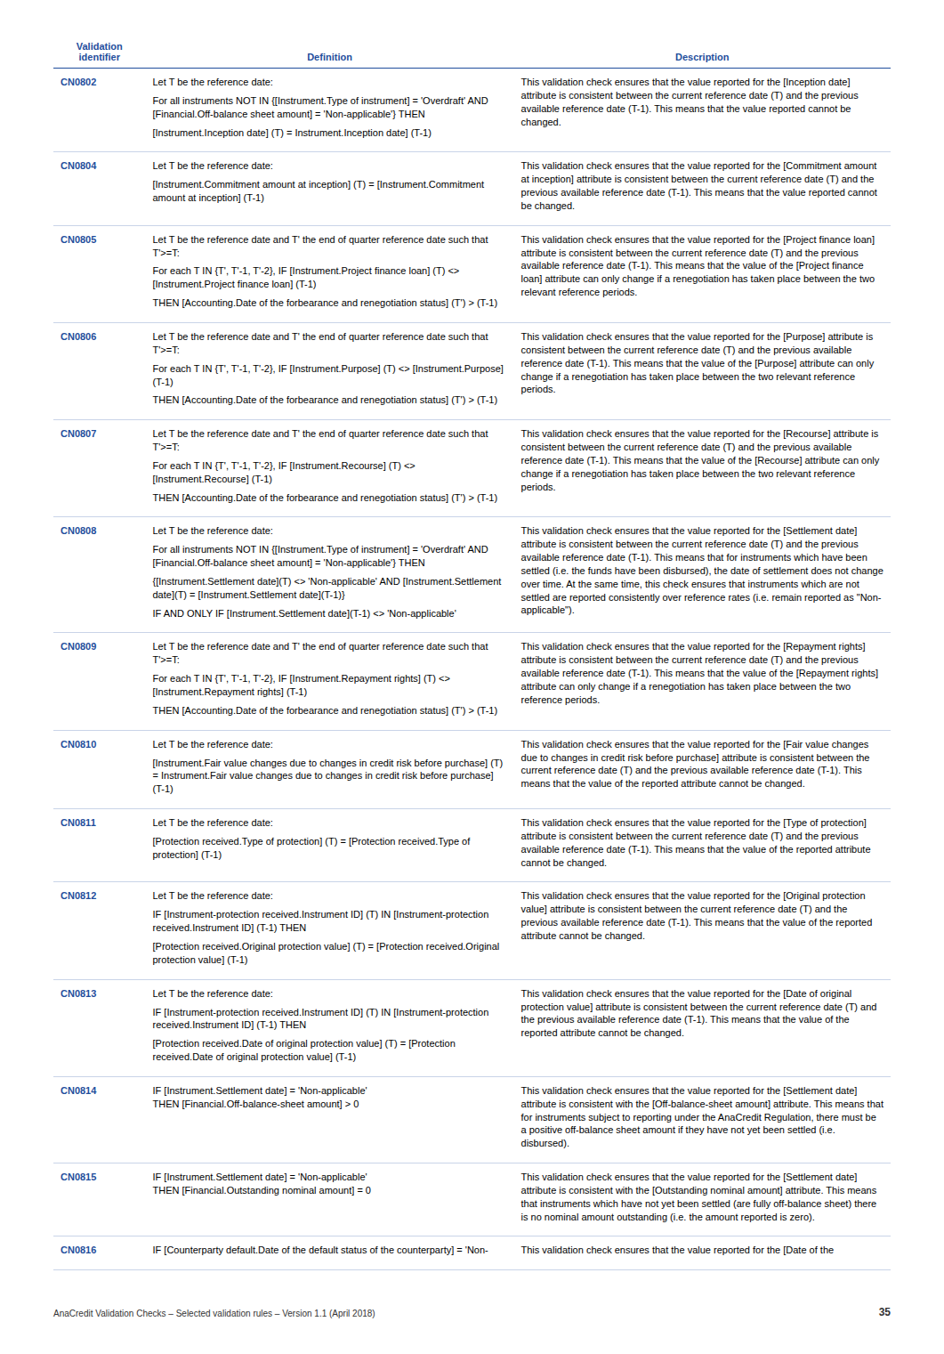| Validation identifier | Definition | Description |
| --- | --- | --- |
| CN0802 | Let T be the reference date: For all instruments NOT IN {[Instrument.Type of instrument] = 'Overdraft' AND [Financial.Off-balance sheet amount] = 'Non-applicable'} THEN [Instrument.Inception date] (T) = Instrument.Inception date] (T-1) | This validation check ensures that the value reported for the [Inception date] attribute is consistent between the current reference date (T) and the previous available reference date (T-1). This means that the value reported cannot be changed. |
| CN0804 | Let T be the reference date: [Instrument.Commitment amount at inception] (T) = [Instrument.Commitment amount at inception] (T-1) | This validation check ensures that the value reported for the [Commitment amount at inception] attribute is consistent between the current reference date (T) and the previous available reference date (T-1). This means that the value reported cannot be changed. |
| CN0805 | Let T be the reference date and T' the end of quarter reference date such that T'>=T: For each T IN {T', T'-1, T'-2}, IF [Instrument.Project finance loan] (T) <> [Instrument.Project finance loan] (T-1) THEN [Accounting.Date of the forbearance and renegotiation status] (T') > (T-1) | This validation check ensures that the value reported for the [Project finance loan] attribute is consistent between the current reference date (T) and the previous available reference date (T-1). This means that the value of the [Project finance loan] attribute can only change if a renegotiation has taken place between the two relevant reference periods. |
| CN0806 | Let T be the reference date and T' the end of quarter reference date such that T'>=T: For each T IN {T', T'-1, T'-2}, IF [Instrument.Purpose] (T) <> [Instrument.Purpose] (T-1) THEN [Accounting.Date of the forbearance and renegotiation status] (T') > (T-1) | This validation check ensures that the value reported for the [Purpose] attribute is consistent between the current reference date (T) and the previous available reference date (T-1). This means that the value of the [Purpose] attribute can only change if a renegotiation has taken place between the two relevant reference periods. |
| CN0807 | Let T be the reference date and T' the end of quarter reference date such that T'>=T: For each T IN {T', T'-1, T'-2}, IF [Instrument.Recourse] (T) <> [Instrument.Recourse] (T-1) THEN [Accounting.Date of the forbearance and renegotiation status] (T') > (T-1) | This validation check ensures that the value reported for the [Recourse] attribute is consistent between the current reference date (T) and the previous available reference date (T-1). This means that the value of the [Recourse] attribute can only change if a renegotiation has taken place between the two relevant reference periods. |
| CN0808 | Let T be the reference date: For all instruments NOT IN {[Instrument.Type of instrument] = 'Overdraft' AND [Financial.Off-balance sheet amount] = 'Non-applicable'} THEN {[Instrument.Settlement date](T) <> 'Non-applicable' AND [Instrument.Settlement date](T) = [Instrument.Settlement date](T-1)} IF AND ONLY IF [Instrument.Settlement date](T-1) <> 'Non-applicable' | This validation check ensures that the value reported for the [Settlement date] attribute is consistent between the current reference date (T) and the previous available reference date (T-1). This means that for instruments which have been settled (i.e. the funds have been disbursed), the date of settlement does not change over time. At the same time, this check ensures that instruments which are not settled are reported consistently over reference rates (i.e. remain reported as "Non-applicable"). |
| CN0809 | Let T be the reference date and T' the end of quarter reference date such that T'>=T: For each T IN {T', T'-1, T'-2}, IF [Instrument.Repayment rights] (T) <> [Instrument.Repayment rights] (T-1) THEN [Accounting.Date of the forbearance and renegotiation status] (T') > (T-1) | This validation check ensures that the value reported for the [Repayment rights] attribute is consistent between the current reference date (T) and the previous available reference date (T-1). This means that the value of the [Repayment rights] attribute can only change if a renegotiation has taken place between the two reference periods. |
| CN0810 | Let T be the reference date: [Instrument.Fair value changes due to changes in credit risk before purchase] (T) = Instrument.Fair value changes due to changes in credit risk before purchase] (T-1) | This validation check ensures that the value reported for the [Fair value changes due to changes in credit risk before purchase] attribute is consistent between the current reference date (T) and the previous available reference date (T-1). This means that the value of the reported attribute cannot be changed. |
| CN0811 | Let T be the reference date: [Protection received.Type of protection] (T) = [Protection received.Type of protection] (T-1) | This validation check ensures that the value reported for the [Type of protection] attribute is consistent between the current reference date (T) and the previous available reference date (T-1). This means that the value of the reported attribute cannot be changed. |
| CN0812 | Let T be the reference date: IF [Instrument-protection received.Instrument ID] (T) IN [Instrument-protection received.Instrument ID] (T-1) THEN [Protection received.Original protection value] (T) = [Protection received.Original protection value] (T-1) | This validation check ensures that the value reported for the [Original protection value] attribute is consistent between the current reference date (T) and the previous available reference date (T-1). This means that the value of the reported attribute cannot be changed. |
| CN0813 | Let T be the reference date: IF [Instrument-protection received.Instrument ID] (T) IN [Instrument-protection received.Instrument ID] (T-1) THEN [Protection received.Date of original protection value] (T) = [Protection received.Date of original protection value] (T-1) | This validation check ensures that the value reported for the [Date of original protection value] attribute is consistent between the current reference date (T) and the previous available reference date (T-1). This means that the value of the reported attribute cannot be changed. |
| CN0814 | IF [Instrument.Settlement date] = 'Non-applicable' THEN [Financial.Off-balance-sheet amount] > 0 | This validation check ensures that the value reported for the [Settlement date] attribute is consistent with the [Off-balance-sheet amount] attribute. This means that for instruments subject to reporting under the AnaCredit Regulation, there must be a positive off-balance sheet amount if they have not yet been settled (i.e. disbursed). |
| CN0815 | IF [Instrument.Settlement date] = 'Non-applicable' THEN [Financial.Outstanding nominal amount] = 0 | This validation check ensures that the value reported for the [Settlement date] attribute is consistent with the [Outstanding nominal amount] attribute. This means that instruments which have not yet been settled (are fully off-balance sheet) there is no nominal amount outstanding (i.e. the amount reported is zero). |
| CN0816 | IF [Counterparty default.Date of the default status of the counterparty] = 'Non- | This validation check ensures that the value reported for the [Date of the |
AnaCredit Validation Checks – Selected validation rules – Version 1.1 (April 2018)
35